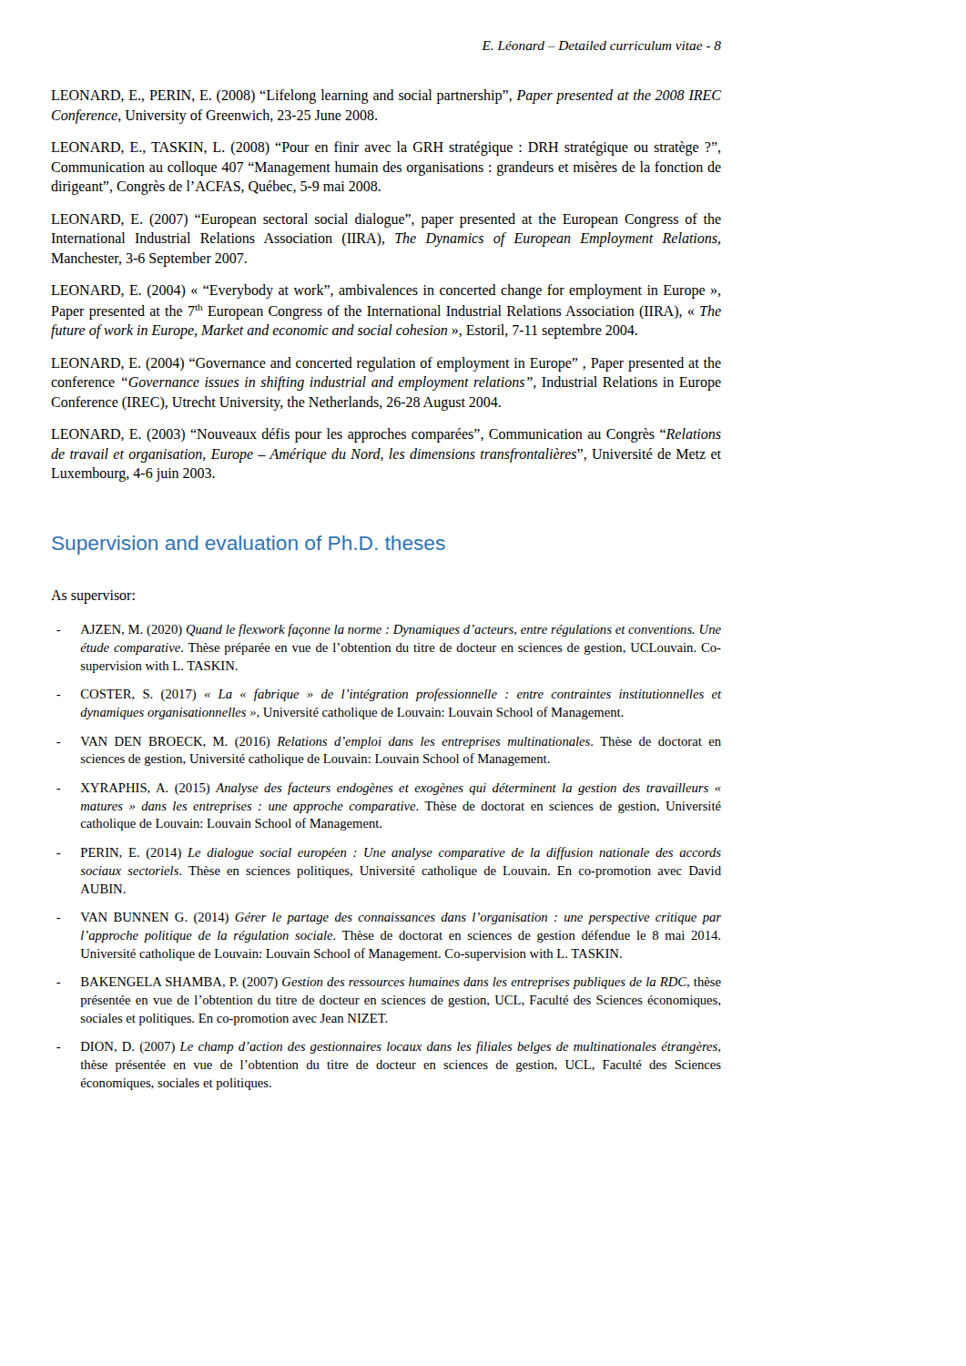E. Léonard – Detailed curriculum vitae - 8
LEONARD, E., PERIN, E. (2008) “Lifelong learning and social partnership”, Paper presented at the 2008 IREC Conference, University of Greenwich, 23-25 June 2008.
LEONARD, E., TASKIN, L. (2008) “Pour en finir avec la GRH stratégique : DRH stratégique ou stratège ?”, Communication au colloque 407 “Management humain des organisations : grandeurs et misères de la fonction de dirigeant”, Congrès de l’ACFAS, Québec, 5-9 mai 2008.
LEONARD, E. (2007) “European sectoral social dialogue”, paper presented at the European Congress of the International Industrial Relations Association (IIRA), The Dynamics of European Employment Relations, Manchester, 3-6 September 2007.
LEONARD, E. (2004) « “Everybody at work”, ambivalences in concerted change for employment in Europe », Paper presented at the 7th European Congress of the International Industrial Relations Association (IIRA), « The future of work in Europe, Market and economic and social cohesion », Estoril, 7-11 septembre 2004.
LEONARD, E. (2004) “Governance and concerted regulation of employment in Europe” , Paper presented at the conference “Governance issues in shifting industrial and employment relations”, Industrial Relations in Europe Conference (IREC), Utrecht University, the Netherlands, 26-28 August 2004.
LEONARD, E. (2003) “Nouveaux défis pour les approches comparées”, Communication au Congrès “Relations de travail et organisation, Europe – Amérique du Nord, les dimensions transfrontalières”, Université de Metz et Luxembourg, 4-6 juin 2003.
Supervision and evaluation of Ph.D. theses
As supervisor:
AJZEN, M. (2020) Quand le flexwork façonne la norme : Dynamiques d’acteurs, entre régulations et conventions. Une étude comparative. Thèse préparée en vue de l’obtention du titre de docteur en sciences de gestion, UCLouvain. Co-supervision with L. TASKIN.
COSTER, S. (2017) « La « fabrique » de l’intégration professionnelle : entre contraintes institutionnelles et dynamiques organisationnelles », Université catholique de Louvain: Louvain School of Management.
VAN DEN BROECK, M. (2016) Relations d’emploi dans les entreprises multinationales. Thèse de doctorat en sciences de gestion, Université catholique de Louvain: Louvain School of Management.
XYRAPHIS, A. (2015) Analyse des facteurs endogènes et exogènes qui déterminent la gestion des travailleurs « matures » dans les entreprises : une approche comparative. Thèse de doctorat en sciences de gestion, Université catholique de Louvain: Louvain School of Management.
PERIN, E. (2014) Le dialogue social européen : Une analyse comparative de la diffusion nationale des accords sociaux sectoriels. Thèse en sciences politiques, Université catholique de Louvain. En co-promotion avec David AUBIN.
VAN BUNNEN G. (2014) Gérer le partage des connaissances dans l’organisation : une perspective critique par l’approche politique de la régulation sociale. Thèse de doctorat en sciences de gestion défendue le 8 mai 2014. Université catholique de Louvain: Louvain School of Management. Co-supervision with L. TASKIN.
BAKENGELA SHAMBA, P. (2007) Gestion des ressources humaines dans les entreprises publiques de la RDC, thèse présentée en vue de l’obtention du titre de docteur en sciences de gestion, UCL, Faculté des Sciences économiques, sociales et politiques. En co-promotion avec Jean NIZET.
DION, D. (2007) Le champ d’action des gestionnaires locaux dans les filiales belges de multinationales étrangères, thèse présentée en vue de l’obtention du titre de docteur en sciences de gestion, UCL, Faculté des Sciences économiques, sociales et politiques.